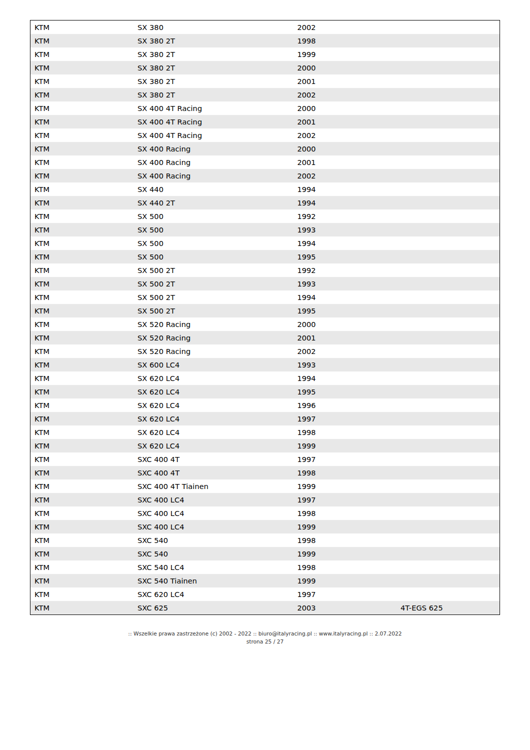| KTM | SX 380 | 2002 | |
| KTM | SX 380 2T | 1998 | |
| KTM | SX 380 2T | 1999 | |
| KTM | SX 380 2T | 2000 | |
| KTM | SX 380 2T | 2001 | |
| KTM | SX 380 2T | 2002 | |
| KTM | SX 400 4T Racing | 2000 | |
| KTM | SX 400 4T Racing | 2001 | |
| KTM | SX 400 4T Racing | 2002 | |
| KTM | SX 400 Racing | 2000 | |
| KTM | SX 400 Racing | 2001 | |
| KTM | SX 400 Racing | 2002 | |
| KTM | SX 440 | 1994 | |
| KTM | SX 440 2T | 1994 | |
| KTM | SX 500 | 1992 | |
| KTM | SX 500 | 1993 | |
| KTM | SX 500 | 1994 | |
| KTM | SX 500 | 1995 | |
| KTM | SX 500 2T | 1992 | |
| KTM | SX 500 2T | 1993 | |
| KTM | SX 500 2T | 1994 | |
| KTM | SX 500 2T | 1995 | |
| KTM | SX 520 Racing | 2000 | |
| KTM | SX 520 Racing | 2001 | |
| KTM | SX 520 Racing | 2002 | |
| KTM | SX 600 LC4 | 1993 | |
| KTM | SX 620 LC4 | 1994 | |
| KTM | SX 620 LC4 | 1995 | |
| KTM | SX 620 LC4 | 1996 | |
| KTM | SX 620 LC4 | 1997 | |
| KTM | SX 620 LC4 | 1998 | |
| KTM | SX 620 LC4 | 1999 | |
| KTM | SXC 400 4T | 1997 | |
| KTM | SXC 400 4T | 1998 | |
| KTM | SXC 400 4T Tiainen | 1999 | |
| KTM | SXC 400 LC4 | 1997 | |
| KTM | SXC 400 LC4 | 1998 | |
| KTM | SXC 400 LC4 | 1999 | |
| KTM | SXC 540 | 1998 | |
| KTM | SXC 540 | 1999 | |
| KTM | SXC 540 LC4 | 1998 | |
| KTM | SXC 540 Tiainen | 1999 | |
| KTM | SXC 620 LC4 | 1997 | |
| KTM | SXC 625 | 2003 | 4T-EGS 625 |
:: Wszelkie prawa zastrzeżone (c) 2002 - 2022 :: biuro@italyracing.pl :: www.italyracing.pl :: 2.07.2022
strona 25 / 27